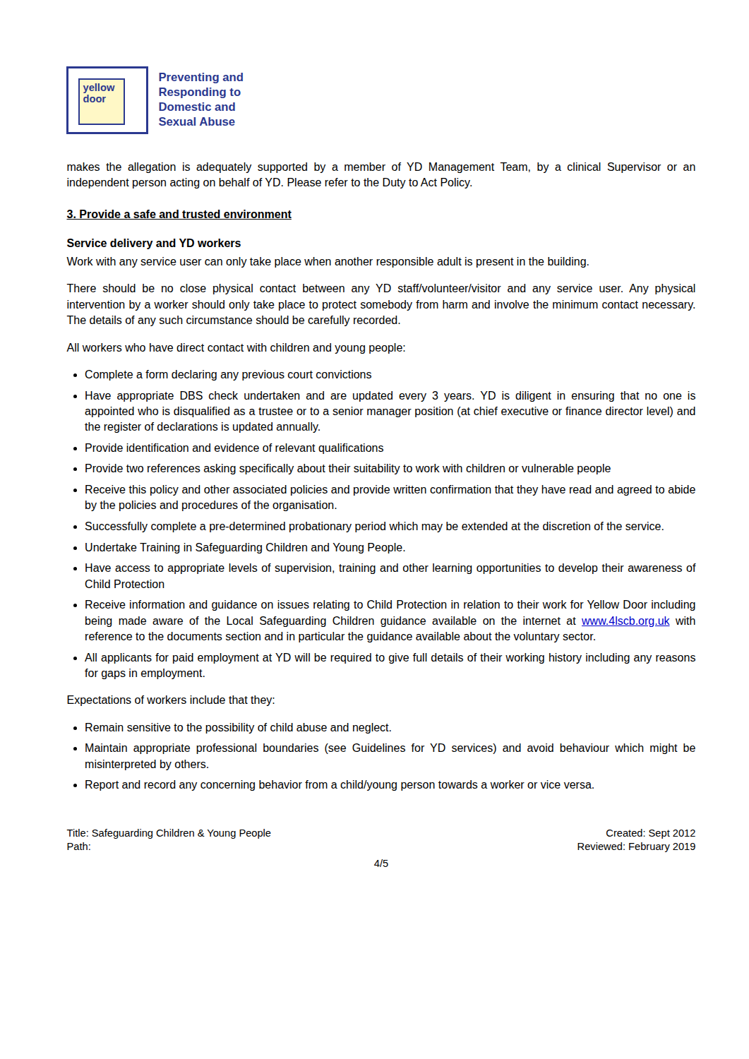yellow
door
Preventing and
Responding to
Domestic and
Sexual Abuse
makes the allegation is adequately supported by a member of YD Management Team, by a clinical Supervisor or an independent person acting on behalf of YD. Please refer to the Duty to Act Policy.
3. Provide a safe and trusted environment
Service delivery and YD workers
Work with any service user can only take place when another responsible adult is present in the building.
There should be no close physical contact between any YD staff/volunteer/visitor and any service user. Any physical intervention by a worker should only take place to protect somebody from harm and involve the minimum contact necessary. The details of any such circumstance should be carefully recorded.
All workers who have direct contact with children and young people:
Complete a form declaring any previous court convictions
Have appropriate DBS check undertaken and are updated every 3 years. YD is diligent in ensuring that no one is appointed who is disqualified as a trustee or to a senior manager position (at chief executive or finance director level) and the register of declarations is updated annually.
Provide identification and evidence of relevant qualifications
Provide two references asking specifically about their suitability to work with children or vulnerable people
Receive this policy and other associated policies and provide written confirmation that they have read and agreed to abide by the policies and procedures of the organisation.
Successfully complete a pre-determined probationary period which may be extended at the discretion of the service.
Undertake Training in Safeguarding Children and Young People.
Have access to appropriate levels of supervision, training and other learning opportunities to develop their awareness of Child Protection
Receive information and guidance on issues relating to Child Protection in relation to their work for Yellow Door including being made aware of the Local Safeguarding Children guidance available on the internet at www.4lscb.org.uk with reference to the documents section and in particular the guidance available about the voluntary sector.
All applicants for paid employment at YD will be required to give full details of their working history including any reasons for gaps in employment.
Expectations of workers include that they:
Remain sensitive to the possibility of child abuse and neglect.
Maintain appropriate professional boundaries (see Guidelines for YD services) and avoid behaviour which might be misinterpreted by others.
Report and record any concerning behavior from a child/young person towards a worker or vice versa.
Title: Safeguarding Children & Young People
Path:
Created: Sept 2012
Reviewed: February 2019
4/5